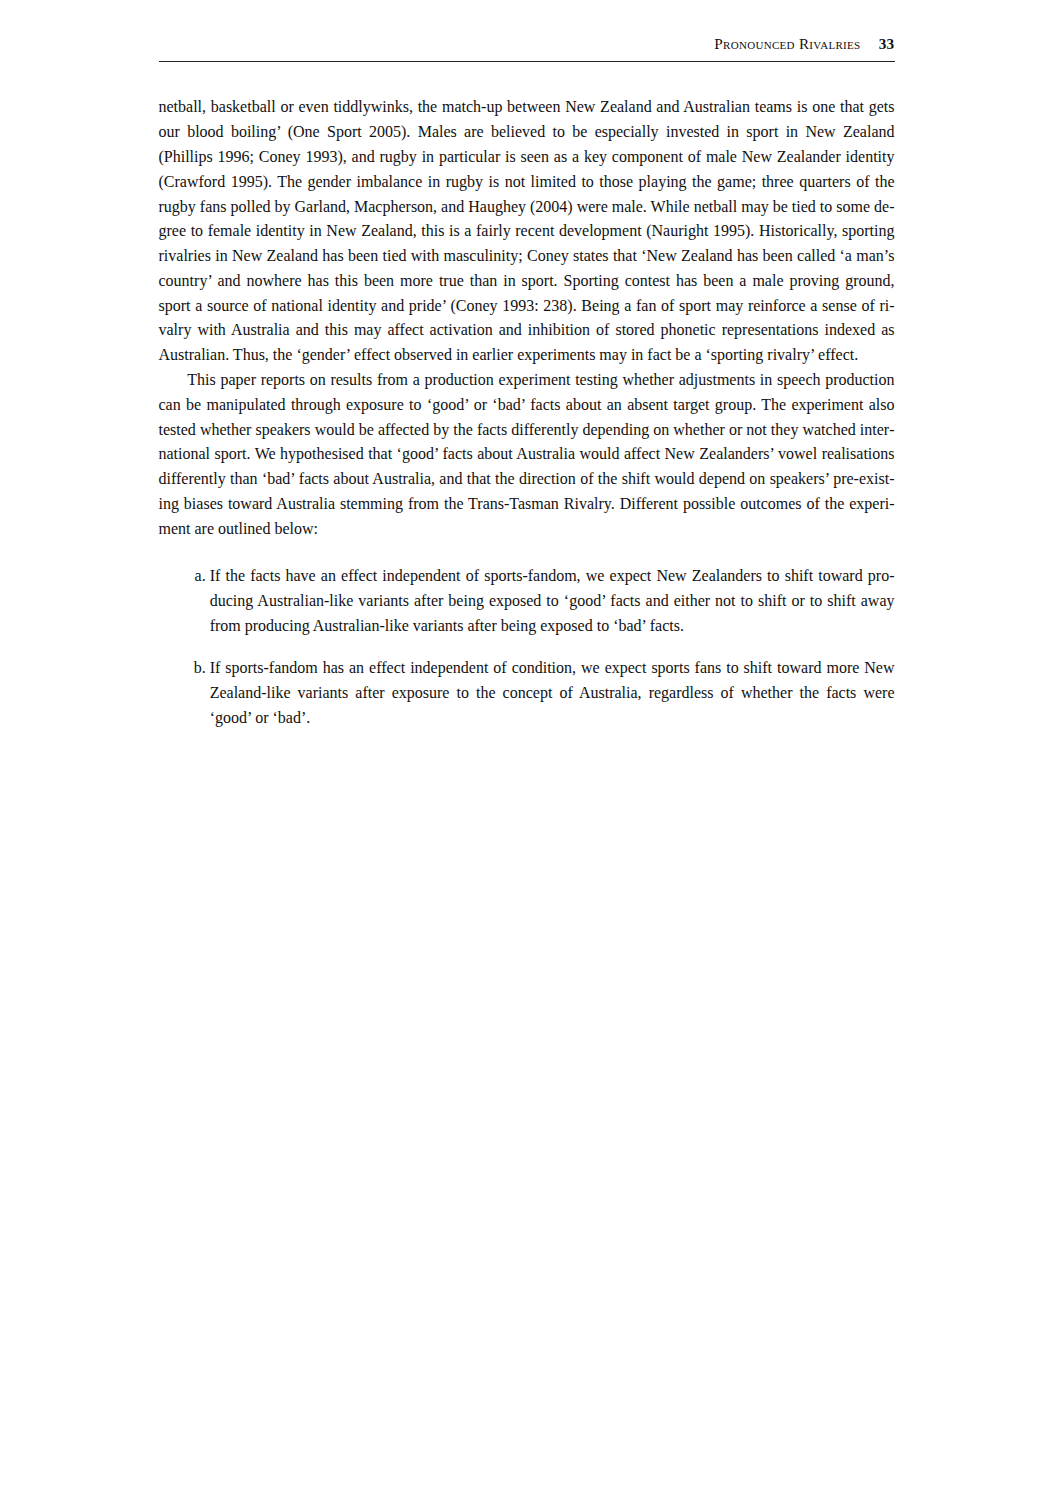Pronounced Rivalries 33
netball, basketball or even tiddlywinks, the match-up between New Zealand and Australian teams is one that gets our blood boiling’ (One Sport 2005). Males are believed to be especially invested in sport in New Zealand (Phillips 1996; Coney 1993), and rugby in particular is seen as a key component of male New Zealander identity (Crawford 1995). The gender imbalance in rugby is not limited to those playing the game; three quarters of the rugby fans polled by Garland, Macpherson, and Haughey (2004) were male. While netball may be tied to some degree to female identity in New Zealand, this is a fairly recent development (Nauright 1995). Historically, sporting rivalries in New Zealand has been tied with masculinity; Coney states that ‘New Zealand has been called ‘a man’s country’ and nowhere has this been more true than in sport. Sporting contest has been a male proving ground, sport a source of national identity and pride’ (Coney 1993: 238). Being a fan of sport may reinforce a sense of rivalry with Australia and this may affect activation and inhibition of stored phonetic representations indexed as Australian. Thus, the ‘gender’ effect observed in earlier experiments may in fact be a ‘sporting rivalry’ effect.
This paper reports on results from a production experiment testing whether adjustments in speech production can be manipulated through exposure to ‘good’ or ‘bad’ facts about an absent target group. The experiment also tested whether speakers would be affected by the facts differently depending on whether or not they watched international sport. We hypothesised that ‘good’ facts about Australia would affect New Zealanders’ vowel realisations differently than ‘bad’ facts about Australia, and that the direction of the shift would depend on speakers’ pre-existing biases toward Australia stemming from the Trans-Tasman Rivalry. Different possible outcomes of the experiment are outlined below:
If the facts have an effect independent of sports-fandom, we expect New Zealanders to shift toward producing Australian-like variants after being exposed to ‘good’ facts and either not to shift or to shift away from producing Australian-like variants after being exposed to ‘bad’ facts.
If sports-fandom has an effect independent of condition, we expect sports fans to shift toward more New Zealand-like variants after exposure to the concept of Australia, regardless of whether the facts were ‘good’ or ‘bad’.